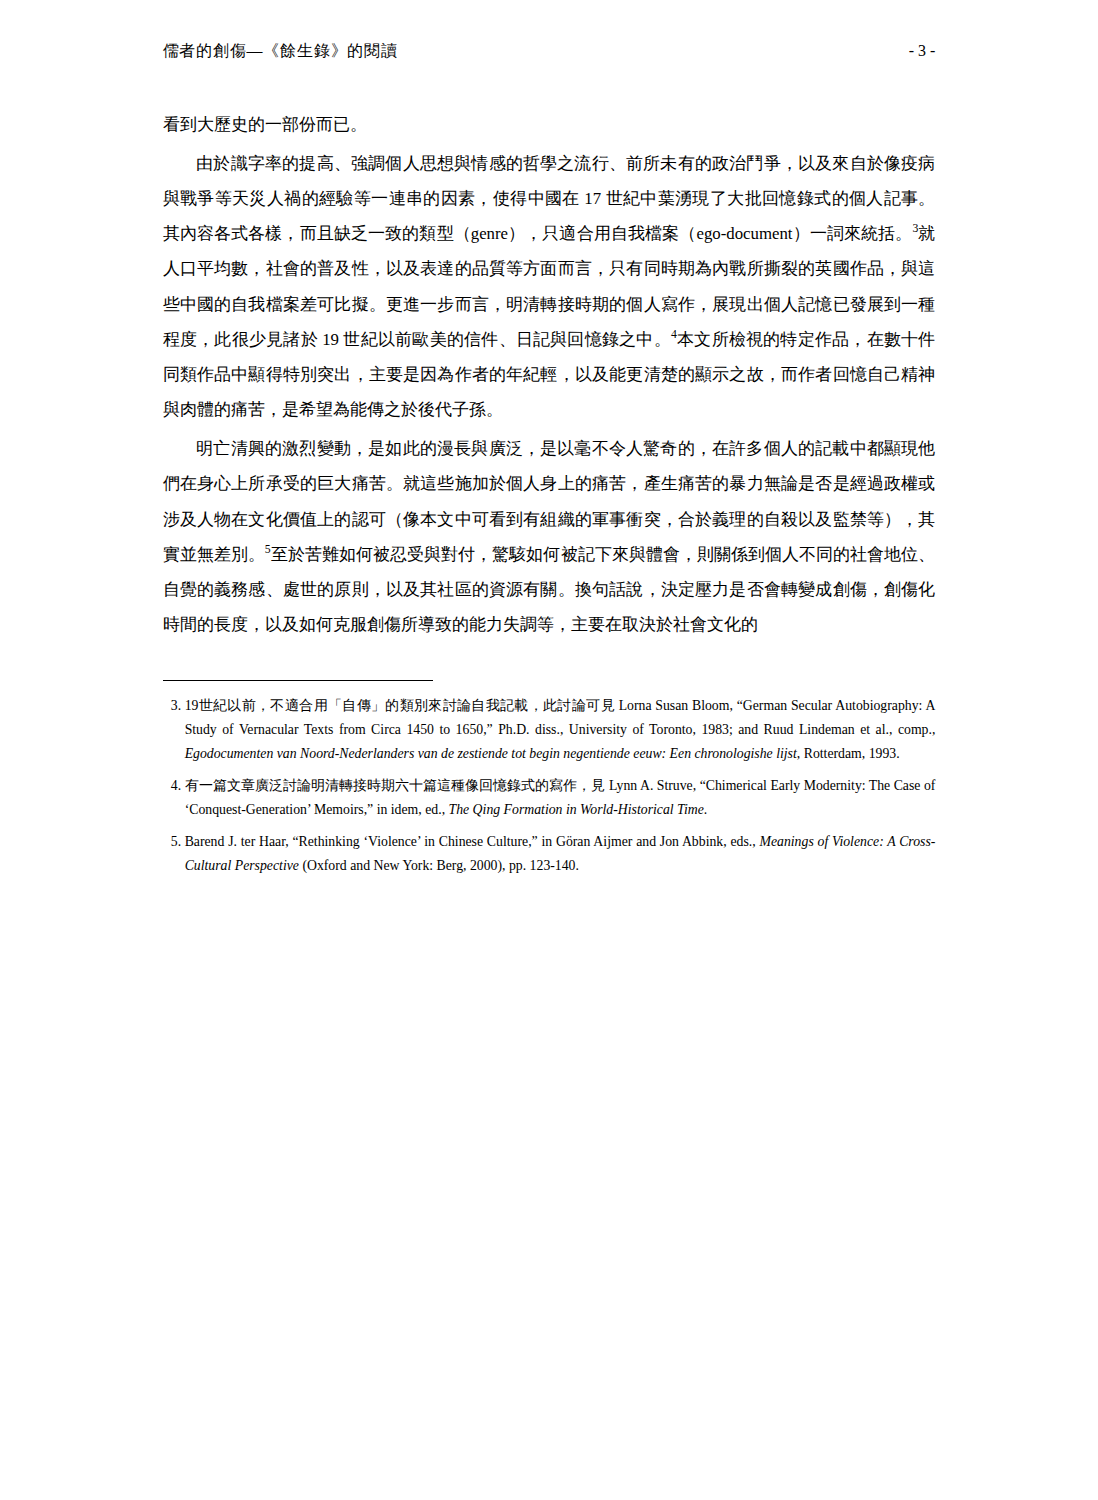儒者的創傷—《餘生錄》的閱讀 - 3 -
看到大歷史的一部份而已。
由於識字率的提高、強調個人思想與情感的哲學之流行、前所未有的政治鬥爭，以及來自於像疫病與戰爭等天災人禍的經驗等一連串的因素，使得中國在 17 世紀中葉湧現了大批回憶錄式的個人記事。其內容各式各樣，而且缺乏一致的類型（genre），只適合用自我檔案（ego-document）一詞來統括。3就人口平均數，社會的普及性，以及表達的品質等方面而言，只有同時期為內戰所撕裂的英國作品，與這些中國的自我檔案差可比擬。更進一步而言，明清轉接時期的個人寫作，展現出個人記憶已發展到一種程度，此很少見諸於 19 世紀以前歐美的信件、日記與回憶錄之中。4本文所檢視的特定作品，在數十件同類作品中顯得特別突出，主要是因為作者的年紀輕，以及能更清楚的顯示之故，而作者回憶自己精神與肉體的痛苦，是希望為能傳之於後代子孫。
明亡清興的激烈變動，是如此的漫長與廣泛，是以毫不令人驚奇的，在許多個人的記載中都顯現他們在身心上所承受的巨大痛苦。就這些施加於個人身上的痛苦，產生痛苦的暴力無論是否是經過政權或涉及人物在文化價值上的認可（像本文中可看到有組織的軍事衝突，合於義理的自殺以及監禁等），其實並無差別。5至於苦難如何被忍受與對付，驚駭如何被記下來與體會，則關係到個人不同的社會地位、自覺的義務感、處世的原則，以及其社區的資源有關。換句話說，決定壓力是否會轉變成創傷，創傷化時間的長度，以及如何克服創傷所導致的能力失調等，主要在取決於社會文化的
19世紀以前，不適合用「自傳」的類別來討論自我記載，此討論可見 Lorna Susan Bloom, “German Secular Autobiography: A Study of Vernacular Texts from Circa 1450 to 1650,” Ph.D. diss., University of Toronto, 1983; and Ruud Lindeman et al., comp., Egodocumenten van Noord-Nederlanders van de zestiende tot begin negentiende eeuw: Een chronologishe lijst, Rotterdam, 1993.
有一篇文章廣泛討論明清轉接時期六十篇這種像回憶錄式的寫作，見 Lynn A. Struve, “Chimerical Early Modernity: The Case of ‘Conquest-Generation’ Memoirs,” in idem, ed., The Qing Formation in World-Historical Time.
Barend J. ter Haar, “Rethinking ‘Violence’ in Chinese Culture,” in Göran Aijmer and Jon Abbink, eds., Meanings of Violence: A Cross-Cultural Perspective (Oxford and New York: Berg, 2000), pp. 123-140.